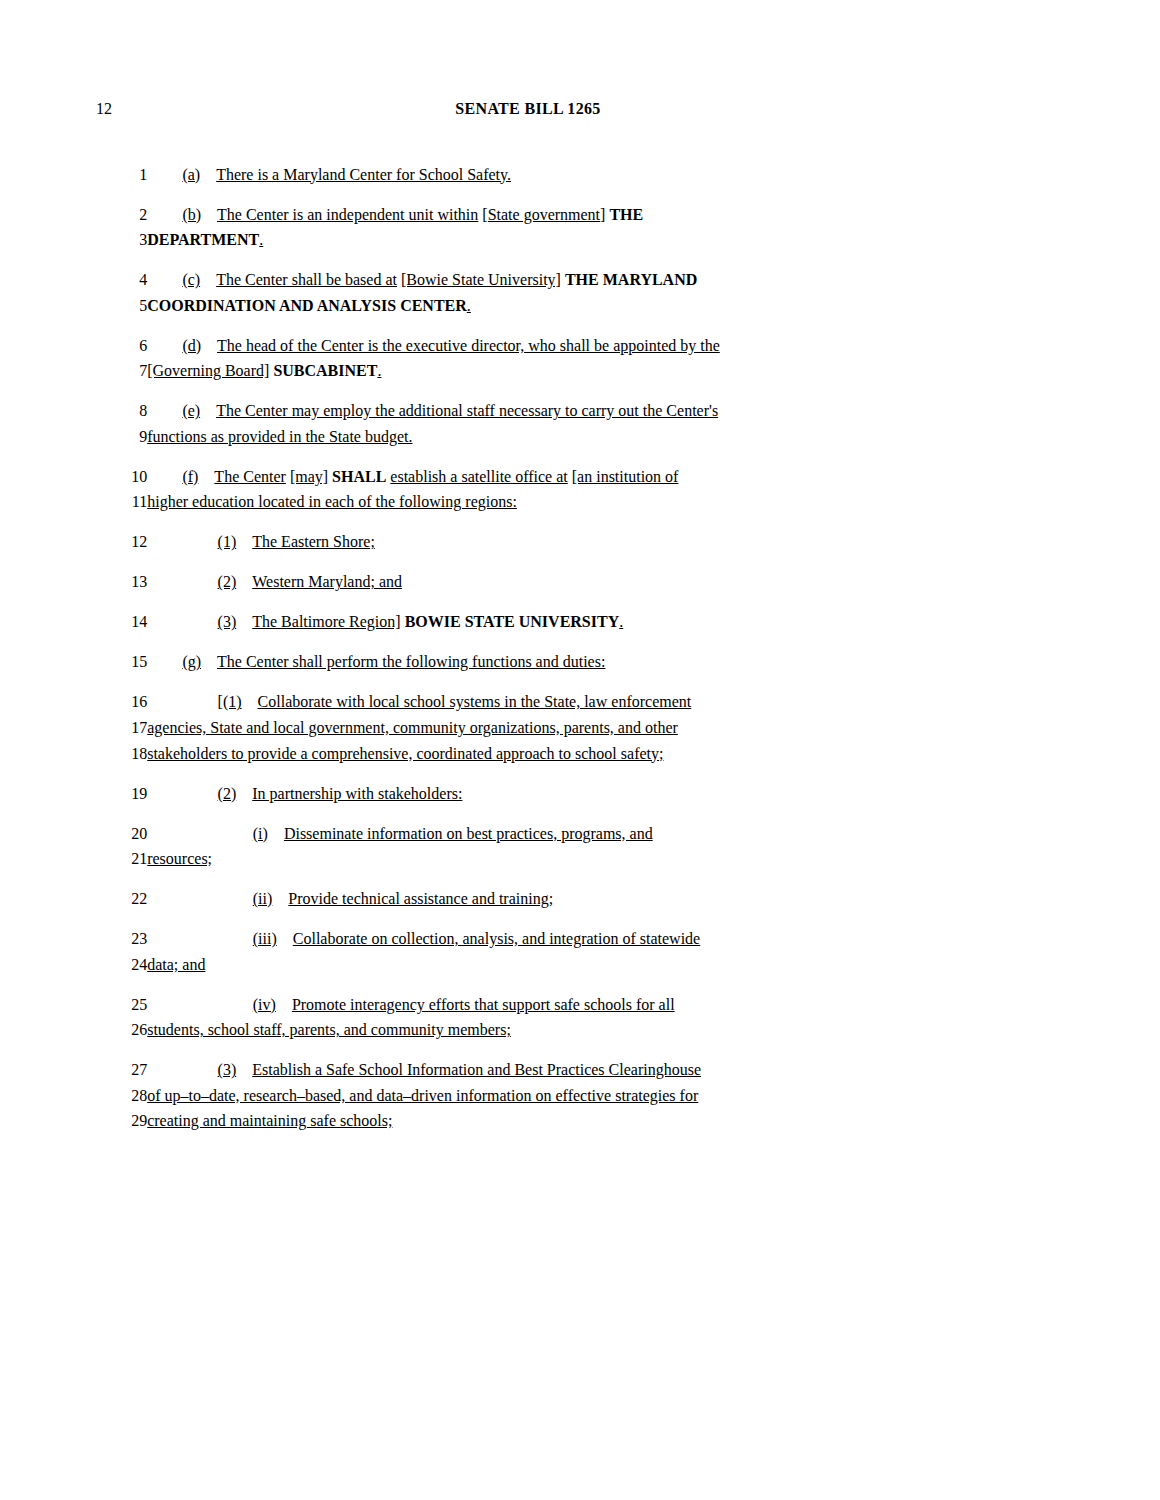12
SENATE BILL 1265
| 1 | (a) There is a Maryland Center for School Safety. |
| 2 | (b) The Center is an independent unit within [State government] THE |
| 3 | DEPARTMENT . |
| 4 | (c) The Center shall be based at [Bowie State University] THE MARYLAND |
| 5 | COORDINATION AND ANALYSIS CENTER . |
| 6 | (d) The head of the Center is the executive director, who shall be appointed by the |
| 7 | [Governing Board] SUBCABINET . |
| 8 | (e) The Center may employ the additional staff necessary to carry out the Center's |
| 9 | functions as provided in the State budget. |
| 10 | (f) The Center [may] SHALL establish a satellite office at [an institution of |
| 11 | higher education located in each of the following regions: |
| 12 | (1) The Eastern Shore; |
| 13 | (2) Western Maryland; and |
| 14 | (3) The Baltimore Region] BOWIE STATE UNIVERSITY . |
| 15 | (g) The Center shall perform the following functions and duties: |
| 16 | [(1) Collaborate with local school systems in the State, law enforcement |
| 17 | agencies, State and local government, community organizations, parents, and other |
| 18 | stakeholders to provide a comprehensive, coordinated approach to school safety; |
| 19 | (2) In partnership with stakeholders: |
| 20 | (i) Disseminate information on best practices, programs, and |
| 21 | resources; |
| 22 | (ii) Provide technical assistance and training; |
| 23 | (iii) Collaborate on collection, analysis, and integration of statewide |
| 24 | data; and |
| 25 | (iv) Promote interagency efforts that support safe schools for all |
| 26 | students, school staff, parents, and community members; |
| 27 | (3) Establish a Safe School Information and Best Practices Clearinghouse |
| 28 | of up–to–date, research–based, and data–driven information on effective strategies for |
| 29 | creating and maintaining safe schools; |